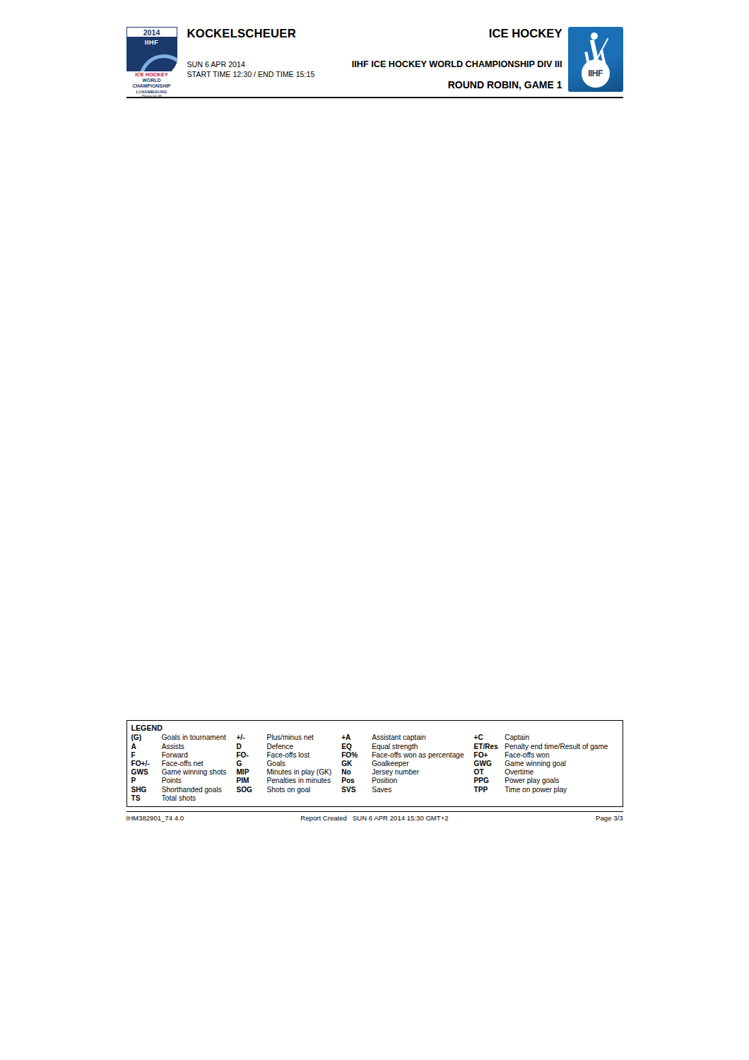2014
IIHF
ICE HOCKEY
WORLD
CHAMPIONSHIP
LUXEMBOURG
Division III
KOCKELSCHEUER
SUN 6 APR 2014
START TIME 12:30 / END TIME 15:15
ICE HOCKEY
IIHF ICE HOCKEY WORLD CHAMPIONSHIP DIV III
ROUND ROBIN, GAME 1
IIHF
LEGEND
| (G) | Goals in tournament | +/- | Plus/minus net | +A | Assistant captain | +C | Captain |
| A | Assists | D | Defence | EQ | Equal strength | ET/Res | Penalty end time/Result of game |
| F | Forward | FO- | Face-offs lost | FO% | Face-offs won as percentage | FO+ | Face-offs won |
| FO+/- | Face-offs net | G | Goals | GK | Goalkeeper | GWG | Game winning goal |
| GWS | Game winning shots | MIP | Minutes in play (GK) | No | Jersey number | OT | Overtime |
| P | Points | PIM | Penalties in minutes | Pos | Position | PPG | Power play goals |
| SHG | Shorthanded goals | SOG | Shots on goal | SVS | Saves | TPP | Time on power play |
| TS | Total shots | | | | | | |
IHM382901_74 4.0 Report Created SUN 6 APR 2014 15:30 GMT+2 Page 3/3